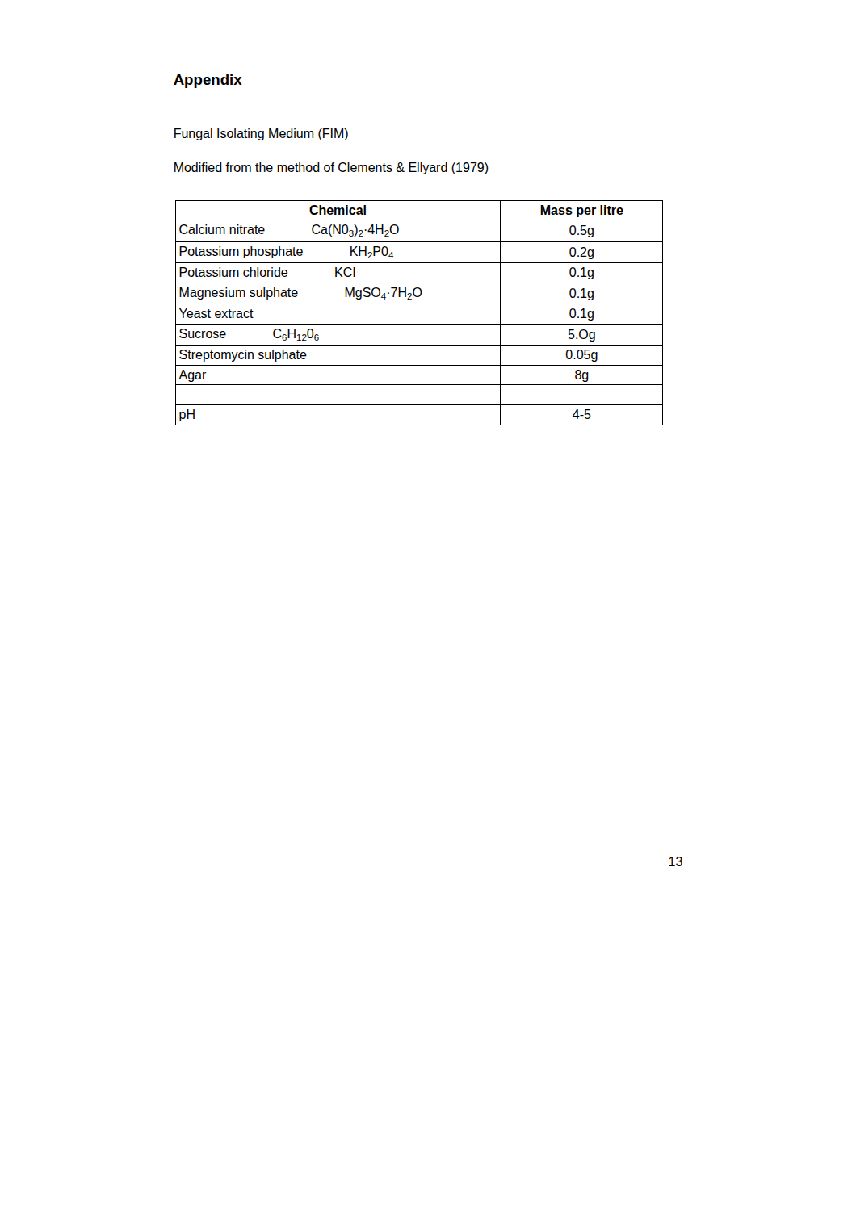Appendix
Fungal Isolating Medium (FIM)
Modified from the method of Clements & Ellyard (1979)
| Chemical | Mass per litre |
| --- | --- |
| Calcium nitrate Ca(N0 3 ) 2 ·4H 2 O | 0.5g |
| Potassium phosphate KH 2 P0 4 | 0.2g |
| Potassium chloride KCI | 0.1g |
| Magnesium sulphate MgSO 4 ·7H 2 O | 0.1g |
| Yeast extract | 0.1g |
| Sucrose C 6 H 12 0 6 | 5.Og |
| Streptomycin sulphate | 0.05g |
| Agar | 8g |
| pH | 4-5 |
13